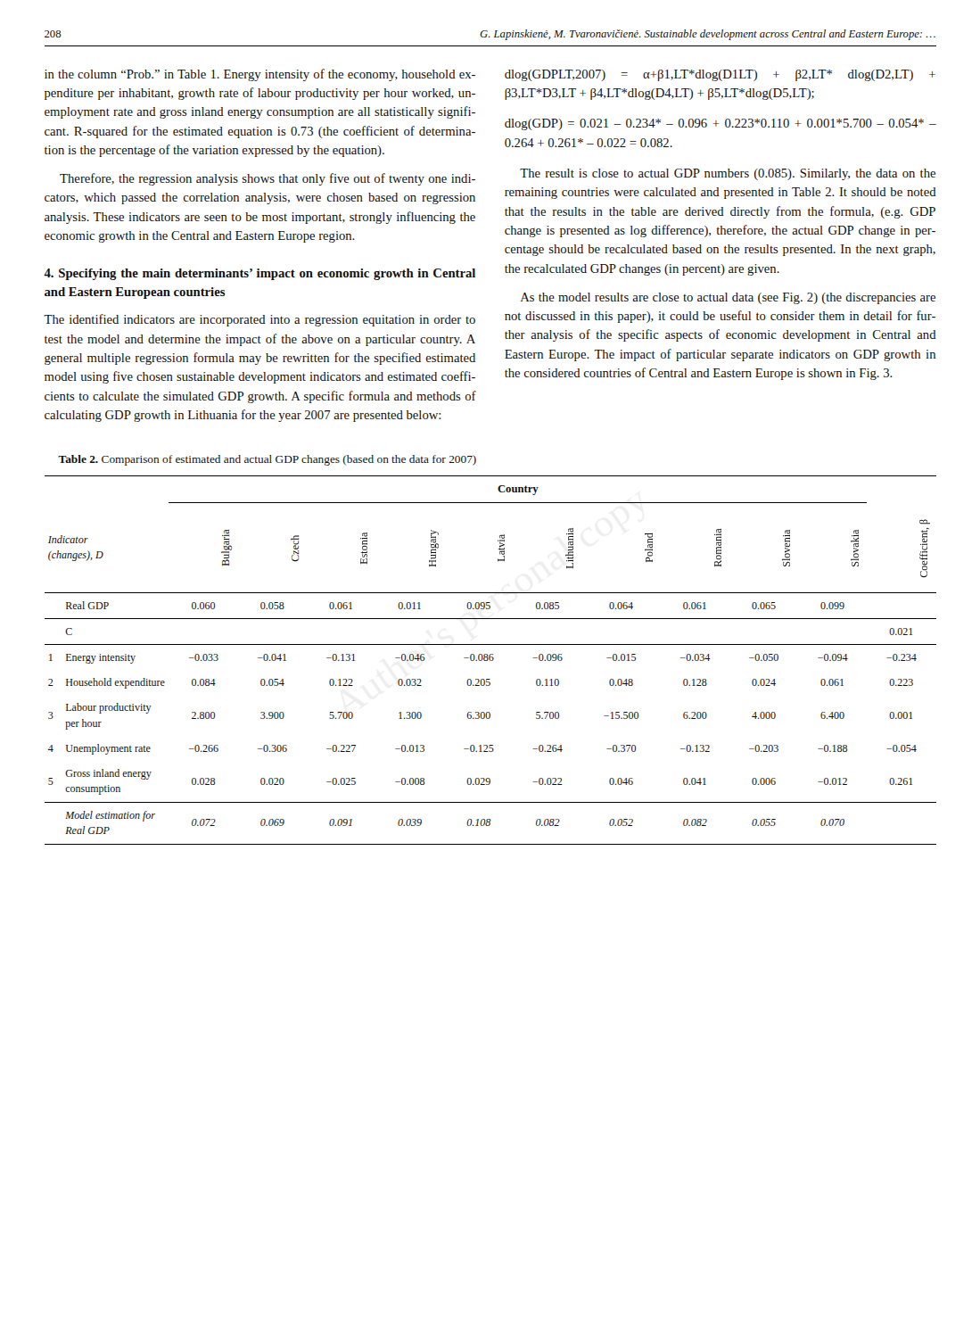Author's personal copy
208 G. Lapinskienė, M. Tvaronavičienė. Sustainable development across Central and Eastern Europe: …
in the column “Prob.” in Table 1. Energy intensity of the economy, household expenditure per inhabitant, growth rate of labour productivity per hour worked, unemployment rate and gross inland energy consumption are all statistically significant. R-squared for the estimated equation is 0.73 (the coefficient of determination is the percentage of the variation expressed by the equation).
Therefore, the regression analysis shows that only five out of twenty one indicators, which passed the correlation analysis, were chosen based on regression analysis. These indicators are seen to be most important, strongly influencing the economic growth in the Central and Eastern Europe region.
4. Specifying the main determinants’ impact on economic growth in Central and Eastern European countries
The identified indicators are incorporated into a regression equitation in order to test the model and determine the impact of the above on a particular country. A general multiple regression formula may be rewritten for the specified estimated model using five chosen sustainable development indicators and estimated coefficients to calculate the simulated GDP growth. A specific formula and methods of calculating GDP growth in Lithuania for the year 2007 are presented below:
dlog(GDPLT,2007) = α+β1,LT*dlog(D1LT) + β2,LT* dlog(D2,LT) + β3,LT*D3,LT + β4,LT*dlog(D4,LT) + β5,LT*dlog(D5,LT);
dlog(GDP) = 0.021 – 0.234* – 0.096 + 0.223*0.110 + 0.001*5.700 – 0.054* – 0.264 + 0.261* – 0.022 = 0.082.
The result is close to actual GDP numbers (0.085). Similarly, the data on the remaining countries were calculated and presented in Table 2. It should be noted that the results in the table are derived directly from the formula, (e.g. GDP change is presented as log difference), therefore, the actual GDP change in percentage should be recalculated based on the results presented. In the next graph, the recalculated GDP changes (in percent) are given.
As the model results are close to actual data (see Fig. 2) (the discrepancies are not discussed in this paper), it could be useful to consider them in detail for further analysis of the specific aspects of economic development in Central and Eastern Europe. The impact of particular separate indicators on GDP growth in the considered countries of Central and Eastern Europe is shown in Fig. 3.
Table 2. Comparison of estimated and actual GDP changes (based on the data for 2007)
| | Country | |
| --- | --- | --- |
| Indicator (changes), D | Bulgaria | Czech | Estonia | Hungary | Latvia | Lithuania | Poland | Romania | Slovenia | Slovakia | Coefficient, β |
| | Real GDP | 0.060 | 0.058 | 0.061 | 0.011 | 0.095 | 0.085 | 0.064 | 0.061 | 0.065 | 0.099 | |
| | C | | | | | | | | | | | 0.021 |
| 1 | Energy intensity | −0.033 | −0.041 | −0.131 | −0.046 | −0.086 | −0.096 | −0.015 | −0.034 | −0.050 | −0.094 | −0.234 |
| 2 | Household expenditure | 0.084 | 0.054 | 0.122 | 0.032 | 0.205 | 0.110 | 0.048 | 0.128 | 0.024 | 0.061 | 0.223 |
| 3 | Labour productivity per hour | 2.800 | 3.900 | 5.700 | 1.300 | 6.300 | 5.700 | −15.500 | 6.200 | 4.000 | 6.400 | 0.001 |
| 4 | Unemployment rate | −0.266 | −0.306 | −0.227 | −0.013 | −0.125 | −0.264 | −0.370 | −0.132 | −0.203 | −0.188 | −0.054 |
| 5 | Gross inland energy consumption | 0.028 | 0.020 | −0.025 | −0.008 | 0.029 | −0.022 | 0.046 | 0.041 | 0.006 | −0.012 | 0.261 |
| | Model estimation for Real GDP | 0.072 | 0.069 | 0.091 | 0.039 | 0.108 | 0.082 | 0.052 | 0.082 | 0.055 | 0.070 | |